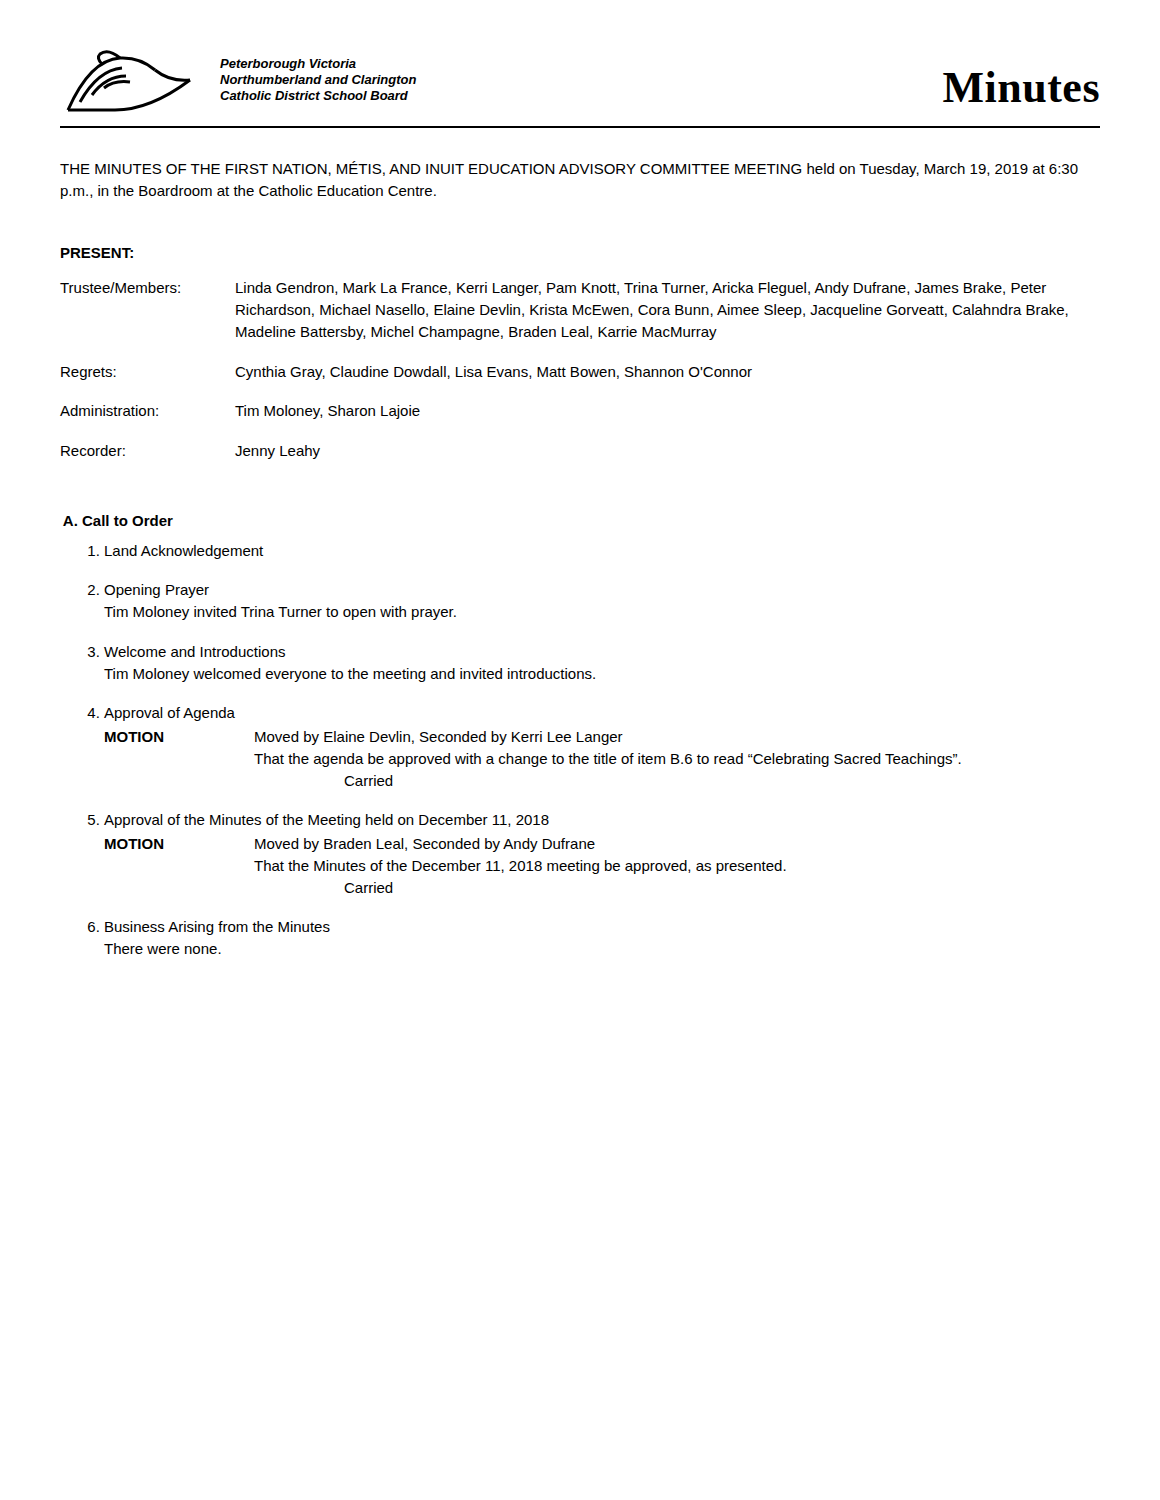Peterborough Victoria Northumberland and Clarington Catholic District School Board
Minutes
THE MINUTES OF THE FIRST NATION, MÉTIS, AND INUIT EDUCATION ADVISORY COMMITTEE MEETING held on Tuesday, March 19, 2019 at 6:30 p.m., in the Boardroom at the Catholic Education Centre.
PRESENT:
| Trustee/Members: | Linda Gendron, Mark La France, Kerri Langer, Pam Knott, Trina Turner, Aricka Fleguel, Andy Dufrane, James Brake, Peter Richardson, Michael Nasello, Elaine Devlin, Krista McEwen, Cora Bunn, Aimee Sleep, Jacqueline Gorveatt, Calahndra Brake, Madeline Battersby, Michel Champagne, Braden Leal, Karrie MacMurray |
| Regrets: | Cynthia Gray, Claudine Dowdall, Lisa Evans, Matt Bowen, Shannon O'Connor |
| Administration: | Tim Moloney, Sharon Lajoie |
| Recorder: | Jenny Leahy |
Call to Order
Land Acknowledgement
Opening Prayer
Tim Moloney invited Trina Turner to open with prayer.
Welcome and Introductions
Tim Moloney welcomed everyone to the meeting and invited introductions.
Approval of Agenda
MOTION
Moved by Elaine Devlin, Seconded by Kerri Lee Langer
That the agenda be approved with a change to the title of item B.6 to read “Celebrating Sacred Teachings”.
Carried
Approval of the Minutes of the Meeting held on December 11, 2018
MOTION
Moved by Braden Leal, Seconded by Andy Dufrane
That the Minutes of the December 11, 2018 meeting be approved, as presented.
Carried
Business Arising from the Minutes
There were none.